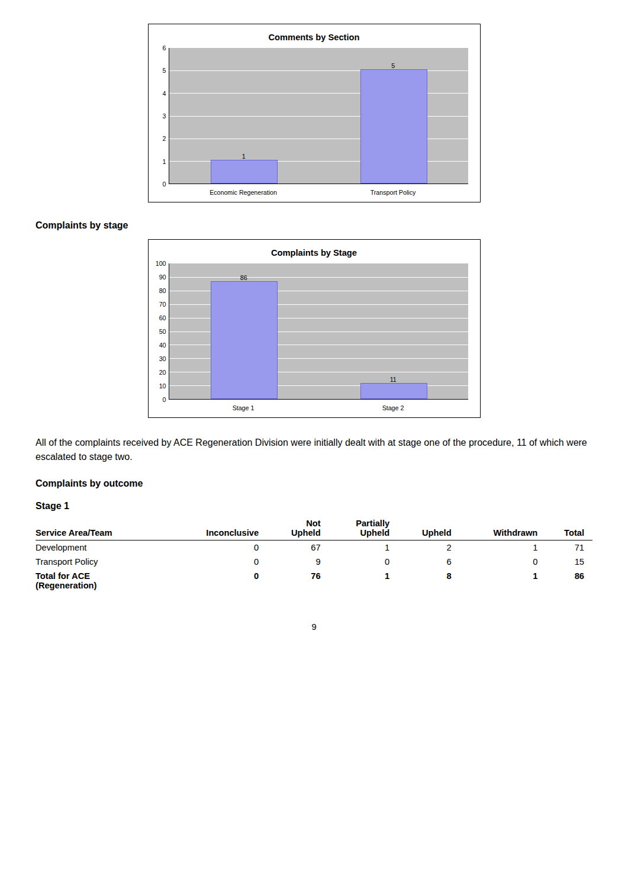Comments by Section
6 5 4 3 2 1 0
1
5
Economic Regeneration Transport Policy
Complaints by stage
Complaints by Stage
100 90 80 70 60 50 40 30 20 10 0
86
11
Stage 1 Stage 2
All of the complaints received by ACE Regeneration Division were initially dealt with at stage one of the procedure, 11 of which were escalated to stage two.
Complaints by outcome
Stage 1
| Service Area/Team | Inconclusive | Not Upheld | Partially Upheld | Upheld | Withdrawn | Total |
| --- | --- | --- | --- | --- | --- | --- |
| Development | 0 | 67 | 1 | 2 | 1 | 71 |
| Transport Policy | 0 | 9 | 0 | 6 | 0 | 15 |
| Total for ACE (Regeneration) | 0 | 76 | 1 | 8 | 1 | 86 |
9